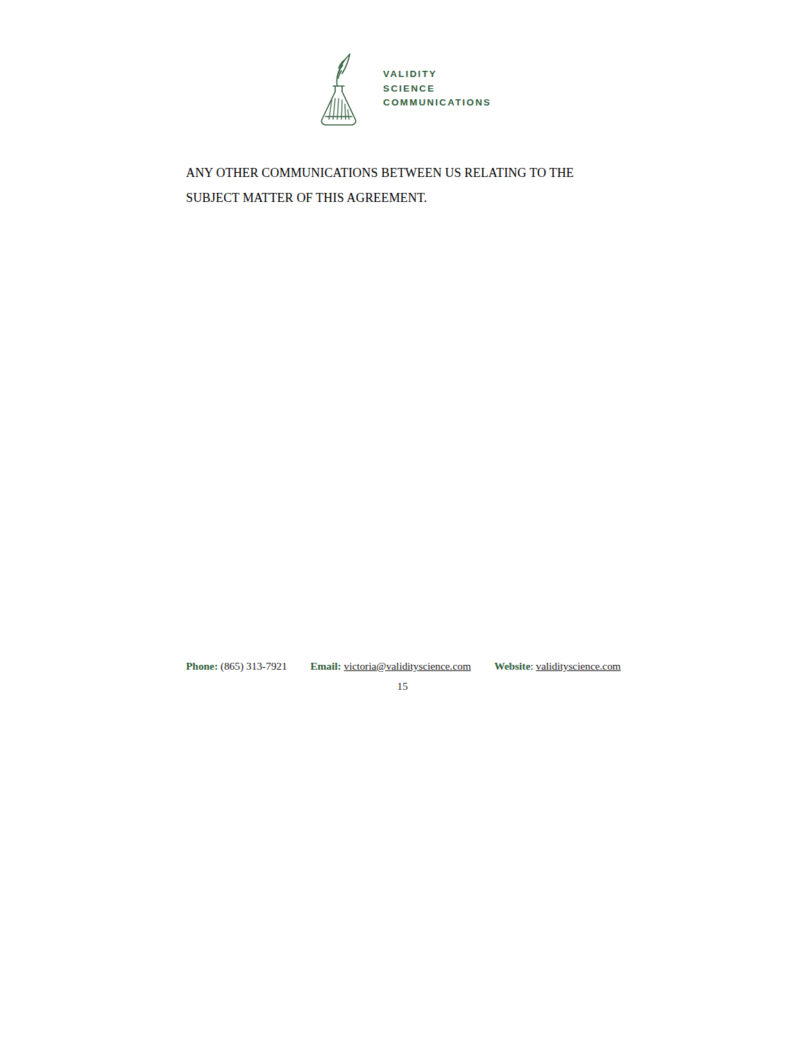Validity
Science
Communications
Any other communications between us relating to the subject matter of this agreement.
Phone: (865) 313-7921 Email: victoria@validityscience.com Website: validityscience.com
15